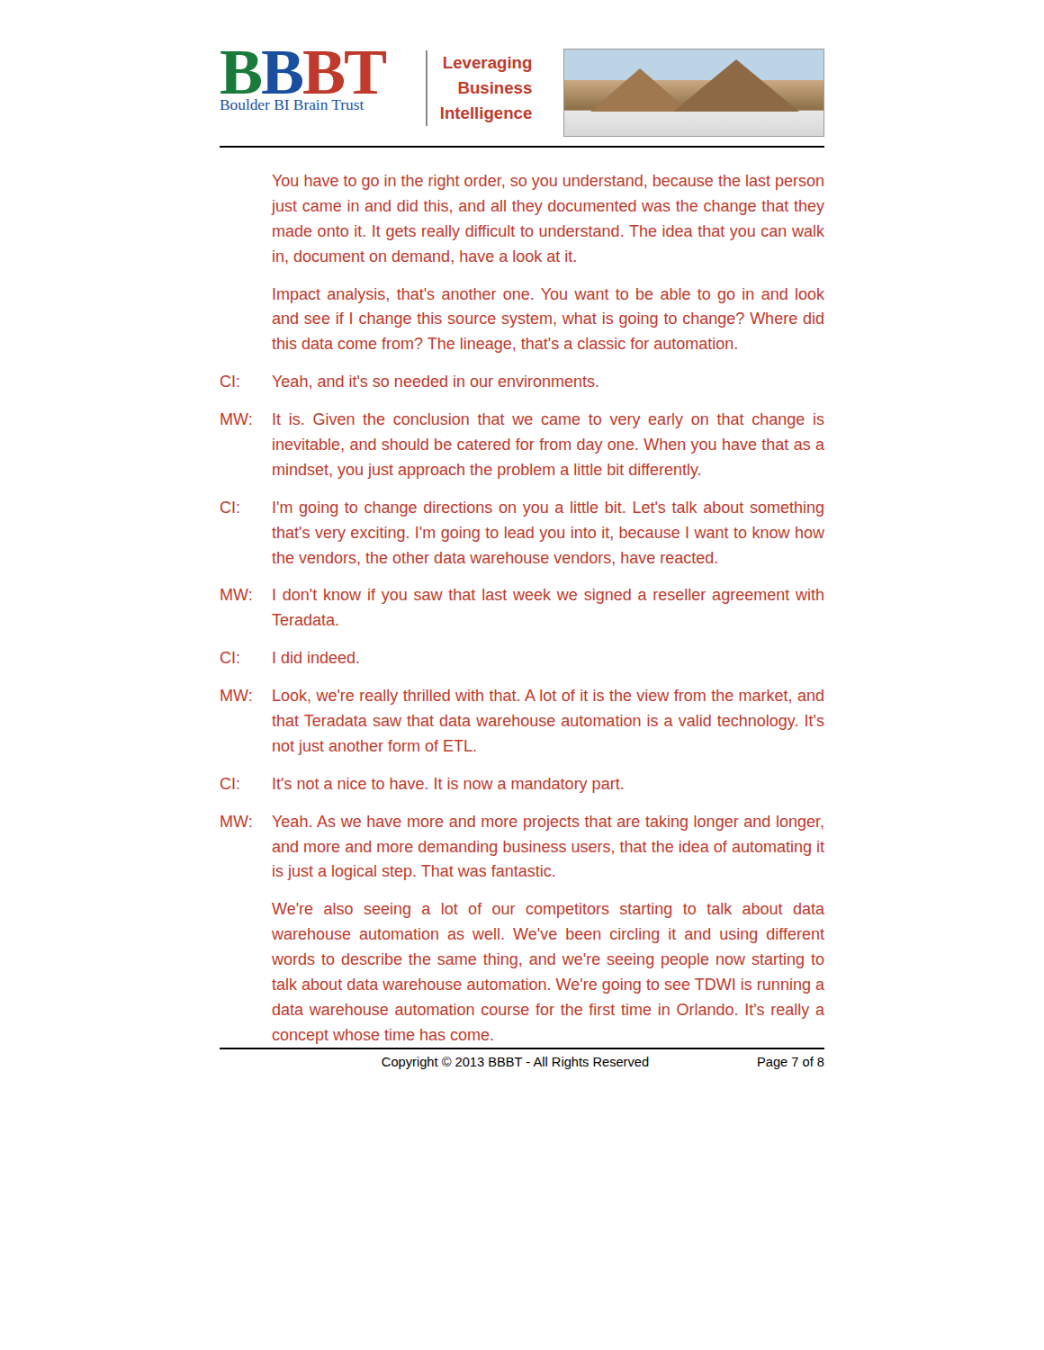BBBT
Boulder BI Brain Trust
Leveraging
Business
Intelligence
You have to go in the right order, so you understand, because the last person just came in and did this, and all they documented was the change that they made onto it. It gets really difficult to understand. The idea that you can walk in, document on demand, have a look at it.
Impact analysis, that's another one. You want to be able to go in and look and see if I change this source system, what is going to change? Where did this data come from? The lineage, that's a classic for automation.
CI:
Yeah, and it's so needed in our environments.
MW:
It is. Given the conclusion that we came to very early on that change is inevitable, and should be catered for from day one. When you have that as a mindset, you just approach the problem a little bit differently.
CI:
I'm going to change directions on you a little bit. Let's talk about something that's very exciting. I'm going to lead you into it, because I want to know how the vendors, the other data warehouse vendors, have reacted.
MW:
I don't know if you saw that last week we signed a reseller agreement with Teradata.
CI:
I did indeed.
MW:
Look, we're really thrilled with that. A lot of it is the view from the market, and that Teradata saw that data warehouse automation is a valid technology. It's not just another form of ETL.
CI:
It's not a nice to have. It is now a mandatory part.
MW:
Yeah. As we have more and more projects that are taking longer and longer, and more and more demanding business users, that the idea of automating it is just a logical step. That was fantastic.
We're also seeing a lot of our competitors starting to talk about data warehouse automation as well. We've been circling it and using different words to describe the same thing, and we're seeing people now starting to talk about data warehouse automation. We're going to see TDWI is running a data warehouse automation course for the first time in Orlando. It's really a concept whose time has come.
Copyright © 2013 BBBT - All Rights Reserved
Page 7 of 8